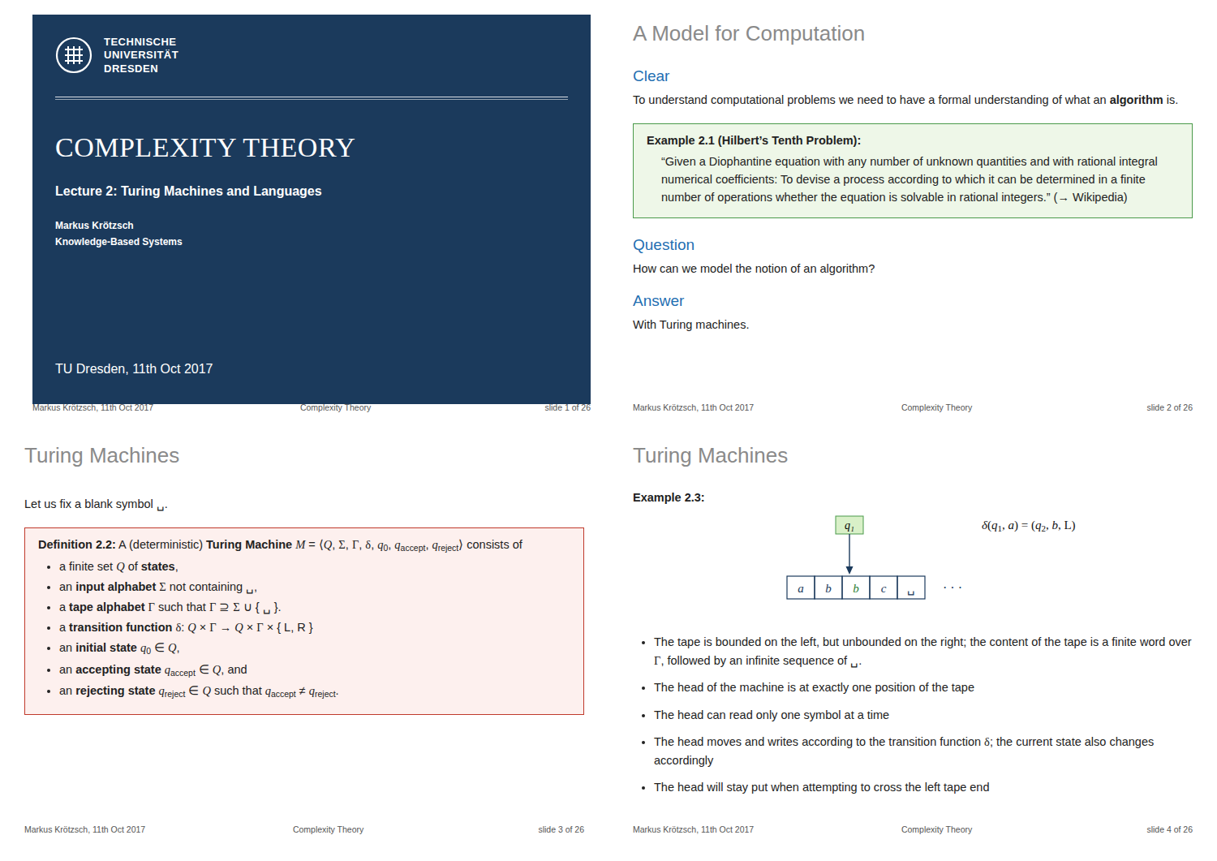Technische
Universität
Dresden
COMPLEXITY THEORY
Lecture 2: Turing Machines and Languages
Markus Krötzsch
Knowledge-Based Systems
TU Dresden, 11th Oct 2017
Markus Krötzsch, 11th Oct 2017
Complexity Theory
slide 1 of 26
A Model for Computation
Clear
To understand computational problems we need to have a formal understanding of what an algorithm is.
Example 2.1 (Hilbert’s Tenth Problem):
“Given a Diophantine equation with any number of unknown quantities and with rational integral numerical coefficients: To devise a process according to which it can be determined in a finite number of operations whether the equation is solvable in rational integers.” (→ Wikipedia)
Question
How can we model the notion of an algorithm?
Answer
With Turing machines.
Markus Krötzsch, 11th Oct 2017
Complexity Theory
slide 2 of 26
Turing Machines
Let us fix a blank symbol ␣.
Definition 2.2: A (deterministic) Turing Machine M = ⟨Q, Σ, Γ, δ, q 0, qaccept, qreject⟩ consists of
a finite set Q of states,
an input alphabet Σ not containing ␣,
a tape alphabet Γ such that Γ ⊇ Σ ∪ { ␣ }.
a transition function δ: Q × Γ → Q × Γ × { L, R }
an initial state q 0 ∈ Q,
an accepting state qaccept ∈ Q, and
an rejecting state qreject ∈ Q such that qaccept ≠ qreject.
Markus Krötzsch, 11th Oct 2017
Complexity Theory
slide 3 of 26
Turing Machines
Example 2.3:
q₁ a b b c ␣ · · · δ(q1, a) = (q2, b, L)
The tape is bounded on the left, but unbounded on the right; the content of the tape is a finite word over Γ, followed by an infinite sequence of ␣.
The head of the machine is at exactly one position of the tape
The head can read only one symbol at a time
The head moves and writes according to the transition function δ; the current state also changes accordingly
The head will stay put when attempting to cross the left tape end
Markus Krötzsch, 11th Oct 2017
Complexity Theory
slide 4 of 26